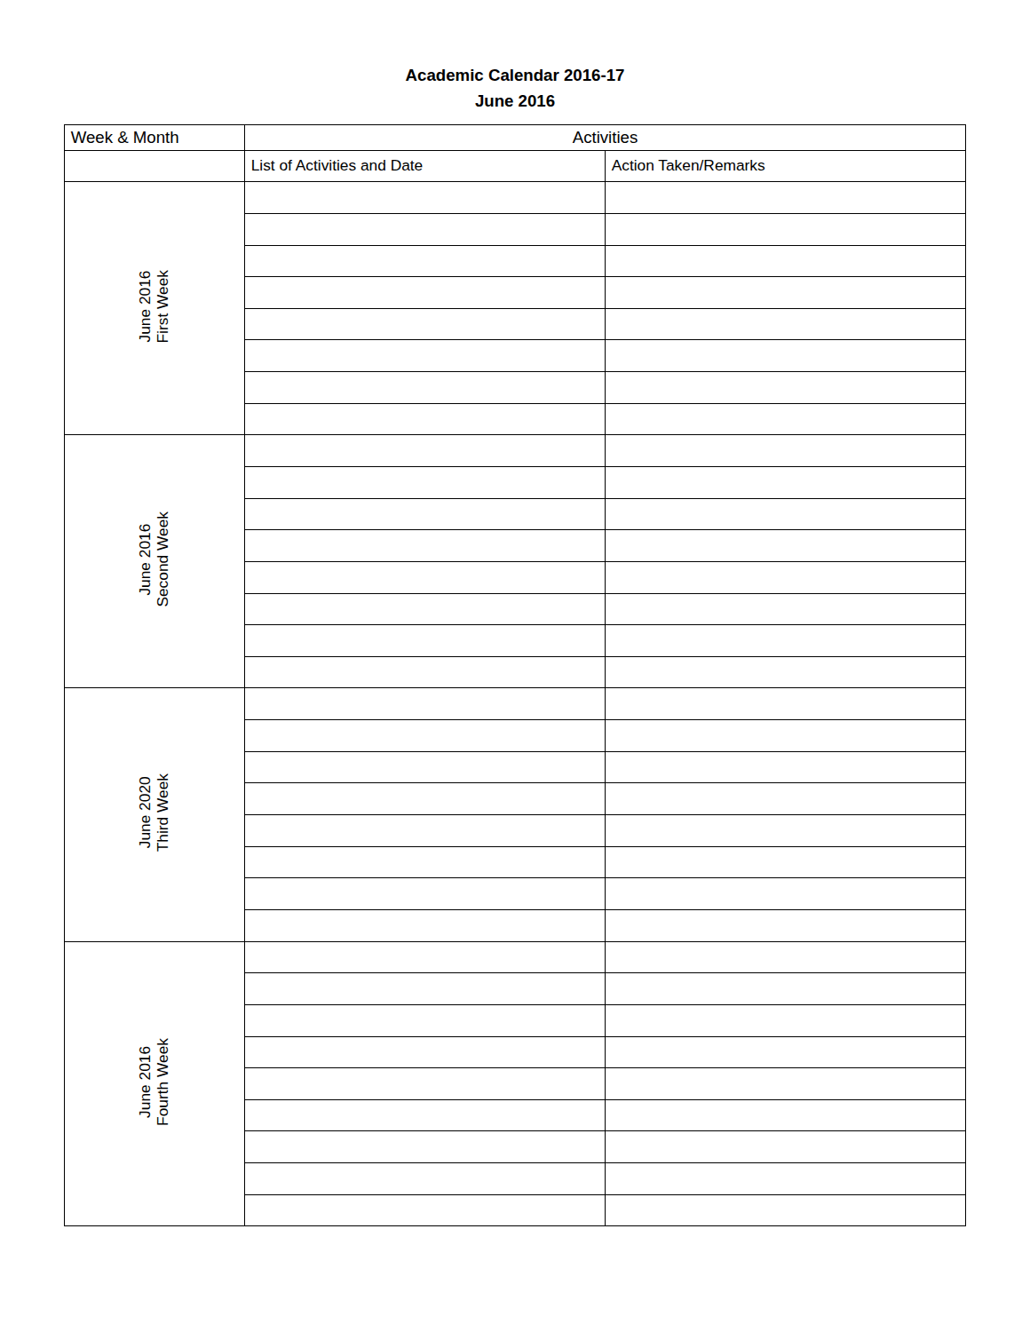Academic Calendar 2016-17
June 2016
| Week & Month | Activities |
| | List of Activities and Date | Action Taken/Remarks |
| June 2016 First Week | | |
| June 2016 Second Week | | |
| June 2020 Third Week | | |
| June 2016 Fourth Week | | |